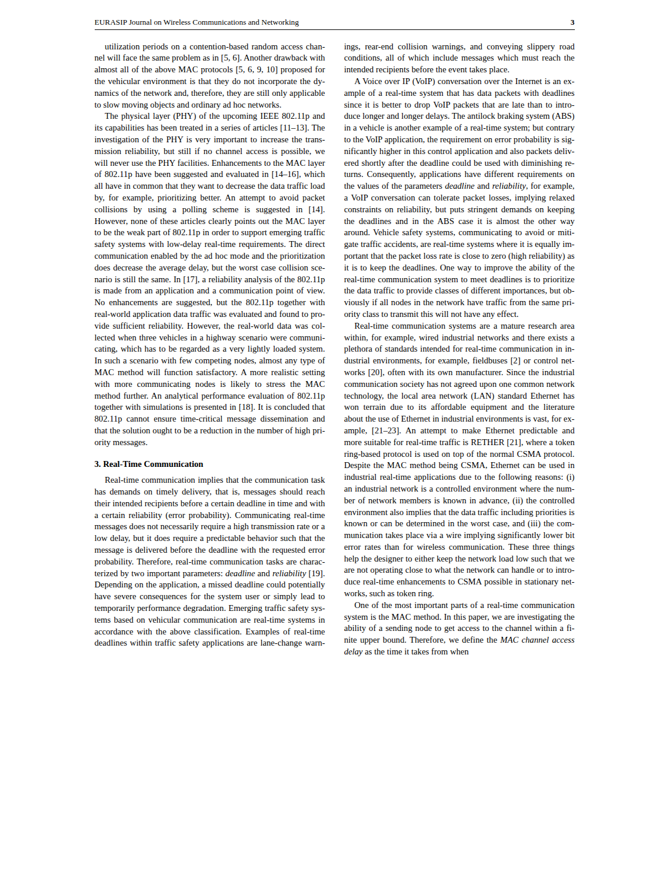EURASIP Journal on Wireless Communications and Networking 3
utilization periods on a contention-based random access channel will face the same problem as in [5, 6]. Another drawback with almost all of the above MAC protocols [5, 6, 9, 10] proposed for the vehicular environment is that they do not incorporate the dynamics of the network and, therefore, they are still only applicable to slow moving objects and ordinary ad hoc networks.
The physical layer (PHY) of the upcoming IEEE 802.11p and its capabilities has been treated in a series of articles [11–13]. The investigation of the PHY is very important to increase the transmission reliability, but still if no channel access is possible, we will never use the PHY facilities. Enhancements to the MAC layer of 802.11p have been suggested and evaluated in [14–16], which all have in common that they want to decrease the data traffic load by, for example, prioritizing better. An attempt to avoid packet collisions by using a polling scheme is suggested in [14]. However, none of these articles clearly points out the MAC layer to be the weak part of 802.11p in order to support emerging traffic safety systems with low-delay real-time requirements. The direct communication enabled by the ad hoc mode and the prioritization does decrease the average delay, but the worst case collision scenario is still the same. In [17], a reliability analysis of the 802.11p is made from an application and a communication point of view. No enhancements are suggested, but the 802.11p together with real-world application data traffic was evaluated and found to provide sufficient reliability. However, the real-world data was collected when three vehicles in a highway scenario were communicating, which has to be regarded as a very lightly loaded system. In such a scenario with few competing nodes, almost any type of MAC method will function satisfactory. A more realistic setting with more communicating nodes is likely to stress the MAC method further. An analytical performance evaluation of 802.11p together with simulations is presented in [18]. It is concluded that 802.11p cannot ensure time-critical message dissemination and that the solution ought to be a reduction in the number of high priority messages.
3. Real-Time Communication
Real-time communication implies that the communication task has demands on timely delivery, that is, messages should reach their intended recipients before a certain deadline in time and with a certain reliability (error probability). Communicating real-time messages does not necessarily require a high transmission rate or a low delay, but it does require a predictable behavior such that the message is delivered before the deadline with the requested error probability. Therefore, real-time communication tasks are characterized by two important parameters: deadline and reliability [19]. Depending on the application, a missed deadline could potentially have severe consequences for the system user or simply lead to temporarily performance degradation. Emerging traffic safety systems based on vehicular communication are real-time systems in accordance with the above classification. Examples of real-time deadlines within traffic safety applications are lane-change warnings, rear-end collision warnings, and conveying slippery road conditions, all of which include messages which must reach the intended recipients before the event takes place.
A Voice over IP (VoIP) conversation over the Internet is an example of a real-time system that has data packets with deadlines since it is better to drop VoIP packets that are late than to introduce longer and longer delays. The antilock braking system (ABS) in a vehicle is another example of a real-time system; but contrary to the VoIP application, the requirement on error probability is significantly higher in this control application and also packets delivered shortly after the deadline could be used with diminishing returns. Consequently, applications have different requirements on the values of the parameters deadline and reliability, for example, a VoIP conversation can tolerate packet losses, implying relaxed constraints on reliability, but puts stringent demands on keeping the deadlines and in the ABS case it is almost the other way around. Vehicle safety systems, communicating to avoid or mitigate traffic accidents, are real-time systems where it is equally important that the packet loss rate is close to zero (high reliability) as it is to keep the deadlines. One way to improve the ability of the real-time communication system to meet deadlines is to prioritize the data traffic to provide classes of different importances, but obviously if all nodes in the network have traffic from the same priority class to transmit this will not have any effect.
Real-time communication systems are a mature research area within, for example, wired industrial networks and there exists a plethora of standards intended for real-time communication in industrial environments, for example, fieldbuses [2] or control networks [20], often with its own manufacturer. Since the industrial communication society has not agreed upon one common network technology, the local area network (LAN) standard Ethernet has won terrain due to its affordable equipment and the literature about the use of Ethernet in industrial environments is vast, for example, [21–23]. An attempt to make Ethernet predictable and more suitable for real-time traffic is RETHER [21], where a token ring-based protocol is used on top of the normal CSMA protocol. Despite the MAC method being CSMA, Ethernet can be used in industrial real-time applications due to the following reasons: (i) an industrial network is a controlled environment where the number of network members is known in advance, (ii) the controlled environment also implies that the data traffic including priorities is known or can be determined in the worst case, and (iii) the communication takes place via a wire implying significantly lower bit error rates than for wireless communication. These three things help the designer to either keep the network load low such that we are not operating close to what the network can handle or to introduce real-time enhancements to CSMA possible in stationary networks, such as token ring.
One of the most important parts of a real-time communication system is the MAC method. In this paper, we are investigating the ability of a sending node to get access to the channel within a finite upper bound. Therefore, we define the MAC channel access delay as the time it takes from when